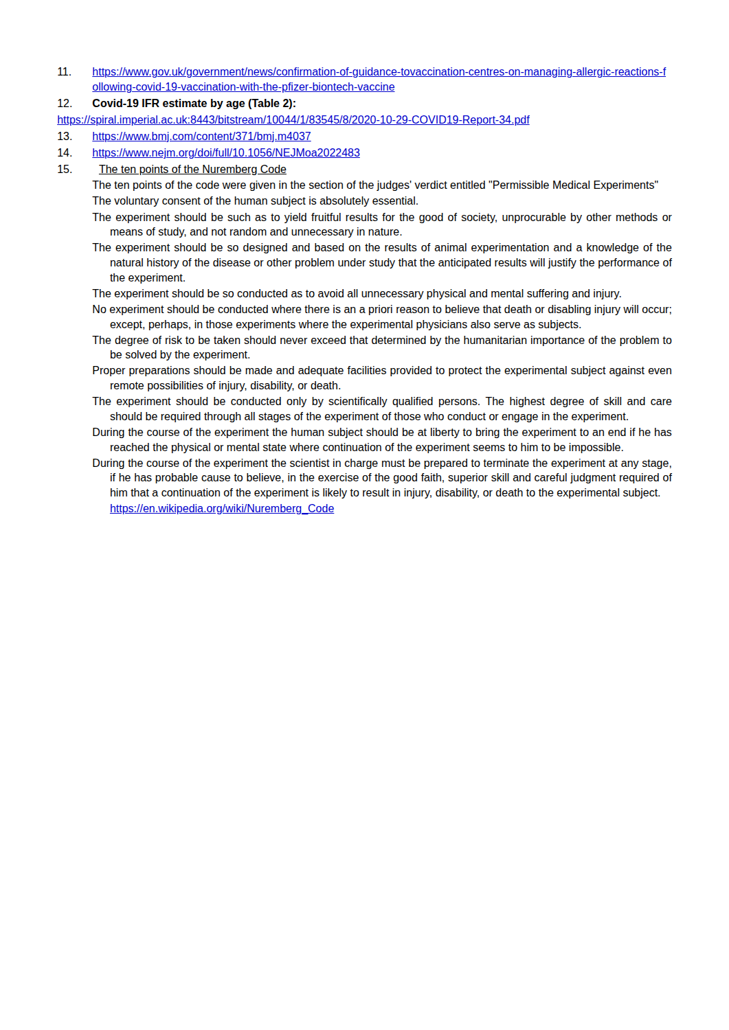11. https://www.gov.uk/government/news/confirmation-of-guidance-tovaccination-centres-on-managing-allergic-reactions-following-covid-19-vaccination-with-the-pfizer-biontech-vaccine
12. Covid-19 IFR estimate by age (Table 2):
https://spiral.imperial.ac.uk:8443/bitstream/10044/1/83545/8/2020-10-29-COVID19-Report-34.pdf
13. https://www.bmj.com/content/371/bmj.m4037
14. https://www.nejm.org/doi/full/10.1056/NEJMoa2022483
15. The ten points of the Nuremberg Code
The ten points of the code were given in the section of the judges' verdict entitled "Permissible Medical Experiments"
The voluntary consent of the human subject is absolutely essential.
The experiment should be such as to yield fruitful results for the good of society, unprocurable by other methods or means of study, and not random and unnecessary in nature.
The experiment should be so designed and based on the results of animal experimentation and a knowledge of the natural history of the disease or other problem under study that the anticipated results will justify the performance of the experiment.
The experiment should be so conducted as to avoid all unnecessary physical and mental suffering and injury.
No experiment should be conducted where there is an a priori reason to believe that death or disabling injury will occur; except, perhaps, in those experiments where the experimental physicians also serve as subjects.
The degree of risk to be taken should never exceed that determined by the humanitarian importance of the problem to be solved by the experiment.
Proper preparations should be made and adequate facilities provided to protect the experimental subject against even remote possibilities of injury, disability, or death.
The experiment should be conducted only by scientifically qualified persons. The highest degree of skill and care should be required through all stages of the experiment of those who conduct or engage in the experiment.
During the course of the experiment the human subject should be at liberty to bring the experiment to an end if he has reached the physical or mental state where continuation of the experiment seems to him to be impossible.
During the course of the experiment the scientist in charge must be prepared to terminate the experiment at any stage, if he has probable cause to believe, in the exercise of the good faith, superior skill and careful judgment required of him that a continuation of the experiment is likely to result in injury, disability, or death to the experimental subject.
https://en.wikipedia.org/wiki/Nuremberg_Code